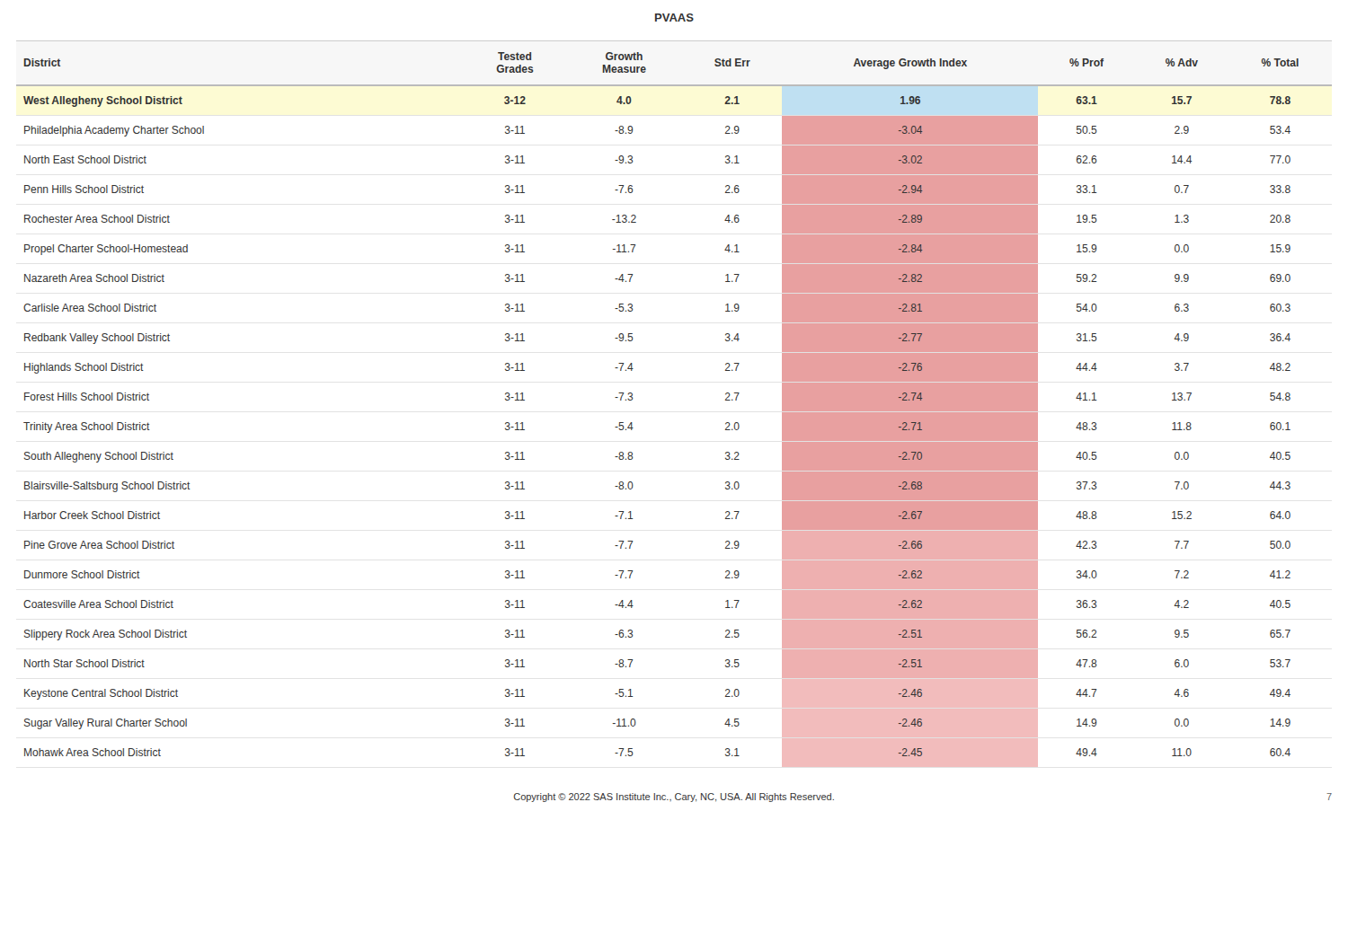PVAAS
| District | Tested Grades | Growth Measure | Std Err | Average Growth Index | % Prof | % Adv | % Total |
| --- | --- | --- | --- | --- | --- | --- | --- |
| West Allegheny School District | 3-12 | 4.0 | 2.1 | 1.96 | 63.1 | 15.7 | 78.8 |
| Philadelphia Academy Charter School | 3-11 | -8.9 | 2.9 | -3.04 | 50.5 | 2.9 | 53.4 |
| North East School District | 3-11 | -9.3 | 3.1 | -3.02 | 62.6 | 14.4 | 77.0 |
| Penn Hills School District | 3-11 | -7.6 | 2.6 | -2.94 | 33.1 | 0.7 | 33.8 |
| Rochester Area School District | 3-11 | -13.2 | 4.6 | -2.89 | 19.5 | 1.3 | 20.8 |
| Propel Charter School-Homestead | 3-11 | -11.7 | 4.1 | -2.84 | 15.9 | 0.0 | 15.9 |
| Nazareth Area School District | 3-11 | -4.7 | 1.7 | -2.82 | 59.2 | 9.9 | 69.0 |
| Carlisle Area School District | 3-11 | -5.3 | 1.9 | -2.81 | 54.0 | 6.3 | 60.3 |
| Redbank Valley School District | 3-11 | -9.5 | 3.4 | -2.77 | 31.5 | 4.9 | 36.4 |
| Highlands School District | 3-11 | -7.4 | 2.7 | -2.76 | 44.4 | 3.7 | 48.2 |
| Forest Hills School District | 3-11 | -7.3 | 2.7 | -2.74 | 41.1 | 13.7 | 54.8 |
| Trinity Area School District | 3-11 | -5.4 | 2.0 | -2.71 | 48.3 | 11.8 | 60.1 |
| South Allegheny School District | 3-11 | -8.8 | 3.2 | -2.70 | 40.5 | 0.0 | 40.5 |
| Blairsville-Saltsburg School District | 3-11 | -8.0 | 3.0 | -2.68 | 37.3 | 7.0 | 44.3 |
| Harbor Creek School District | 3-11 | -7.1 | 2.7 | -2.67 | 48.8 | 15.2 | 64.0 |
| Pine Grove Area School District | 3-11 | -7.7 | 2.9 | -2.66 | 42.3 | 7.7 | 50.0 |
| Dunmore School District | 3-11 | -7.7 | 2.9 | -2.62 | 34.0 | 7.2 | 41.2 |
| Coatesville Area School District | 3-11 | -4.4 | 1.7 | -2.62 | 36.3 | 4.2 | 40.5 |
| Slippery Rock Area School District | 3-11 | -6.3 | 2.5 | -2.51 | 56.2 | 9.5 | 65.7 |
| North Star School District | 3-11 | -8.7 | 3.5 | -2.51 | 47.8 | 6.0 | 53.7 |
| Keystone Central School District | 3-11 | -5.1 | 2.0 | -2.46 | 44.7 | 4.6 | 49.4 |
| Sugar Valley Rural Charter School | 3-11 | -11.0 | 4.5 | -2.46 | 14.9 | 0.0 | 14.9 |
| Mohawk Area School District | 3-11 | -7.5 | 3.1 | -2.45 | 49.4 | 11.0 | 60.4 |
Copyright © 2022 SAS Institute Inc., Cary, NC, USA. All Rights Reserved. 7